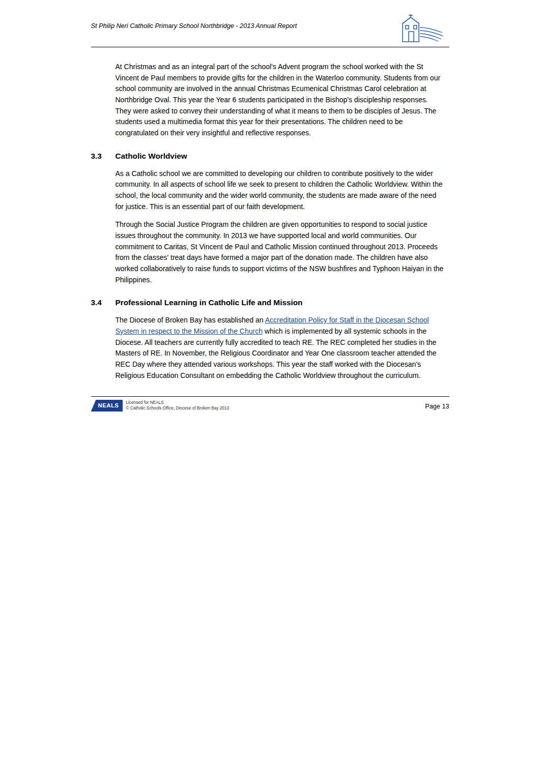St Philip Neri Catholic Primary School Northbridge - 2013 Annual Report
At Christmas and as an integral part of the school's Advent program the school worked with the St Vincent de Paul members to provide gifts for the children in the Waterloo community. Students from our school community are involved in the annual Christmas Ecumenical Christmas Carol celebration at Northbridge Oval. This year the Year 6 students participated in the Bishop's discipleship responses. They were asked to convey their understanding of what it means to them to be disciples of Jesus. The students used a multimedia format this year for their presentations. The children need to be congratulated on their very insightful and reflective responses.
3.3 Catholic Worldview
As a Catholic school we are committed to developing our children to contribute positively to the wider community. In all aspects of school life we seek to present to children the Catholic Worldview. Within the school, the local community and the wider world community, the students are made aware of the need for justice. This is an essential part of our faith development.
Through the Social Justice Program the children are given opportunities to respond to social justice issues throughout the community. In 2013 we have supported local and world communities. Our commitment to Caritas, St Vincent de Paul and Catholic Mission continued throughout 2013. Proceeds from the classes' treat days have formed a major part of the donation made. The children have also worked collaboratively to raise funds to support victims of the NSW bushfires and Typhoon Haiyan in the Philippines.
3.4 Professional Learning in Catholic Life and Mission
The Diocese of Broken Bay has established an Accreditation Policy for Staff in the Diocesan School System in respect to the Mission of the Church which is implemented by all systemic schools in the Diocese. All teachers are currently fully accredited to teach RE. The REC completed her studies in the Masters of RE. In November, the Religious Coordinator and Year One classroom teacher attended the REC Day where they attended various workshops. This year the staff worked with the Diocesan's Religious Education Consultant on embedding the Catholic Worldview throughout the curriculum.
NEALS
Licensed for NEALS
© Catholic Schools Office, Diocese of Broken Bay 2013
Page 13